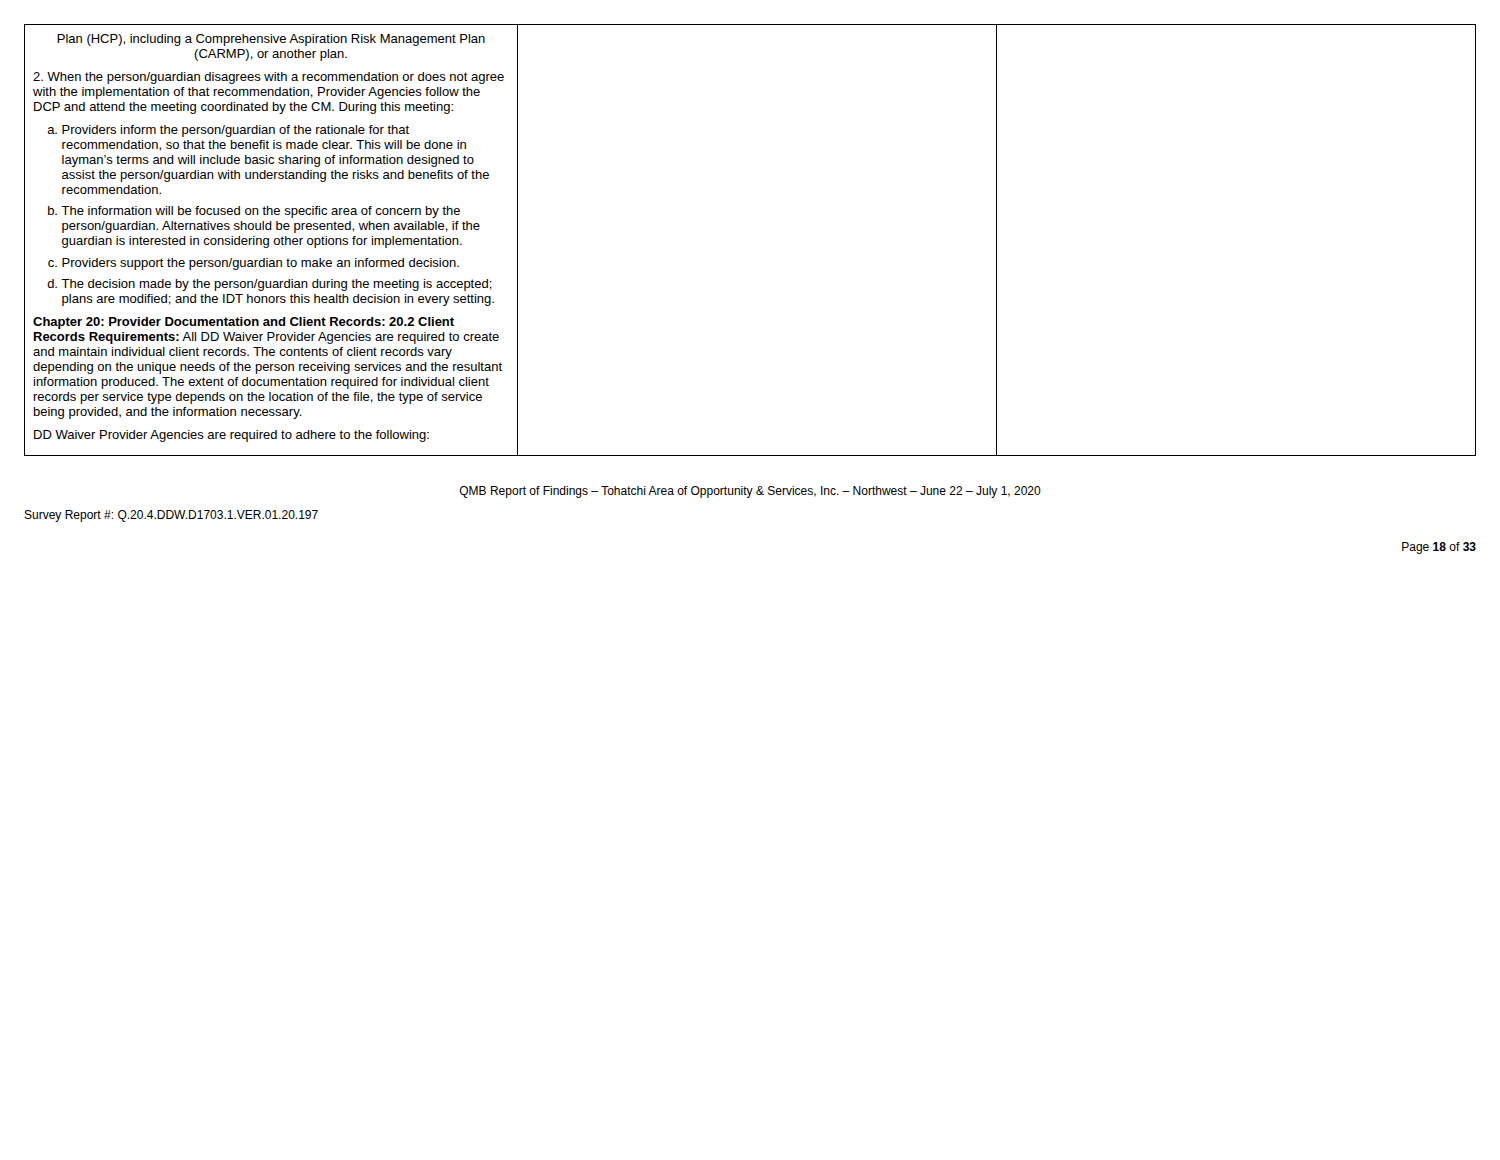| Plan (HCP), including a Comprehensive Aspiration Risk Management Plan (CARMP), or another plan. 2. When the person/guardian disagrees with a recommendation or does not agree with the implementation of that recommendation, Provider Agencies follow the DCP and attend the meeting coordinated by the CM. During this meeting: Providers inform the person/guardian of the rationale for that recommendation, so that the benefit is made clear. This will be done in layman’s terms and will include basic sharing of information designed to assist the person/guardian with understanding the risks and benefits of the recommendation. The information will be focused on the specific area of concern by the person/guardian. Alternatives should be presented, when available, if the guardian is interested in considering other options for implementation. Providers support the person/guardian to make an informed decision. The decision made by the person/guardian during the meeting is accepted; plans are modified; and the IDT honors this health decision in every setting. Chapter 20: Provider Documentation and Client Records: 20.2 Client Records Requirements: All DD Waiver Provider Agencies are required to create and maintain individual client records. The contents of client records vary depending on the unique needs of the person receiving services and the resultant information produced. The extent of documentation required for individual client records per service type depends on the location of the file, the type of service being provided, and the information necessary. DD Waiver Provider Agencies are required to adhere to the following: | | |
QMB Report of Findings – Tohatchi Area of Opportunity & Services, Inc. – Northwest – June 22 – July 1, 2020
Survey Report #: Q.20.4.DDW.D1703.1.VER.01.20.197
Page 18 of 33